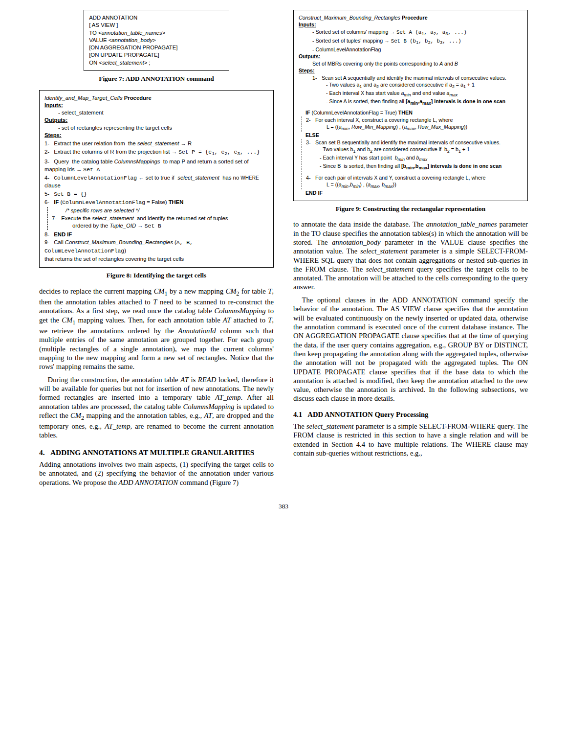ADD ANNOTATION
[ AS VIEW ]
TO <annotation_table_names>
VALUE <annotation_body>
[ON AGGREGATION PROPAGATE]
[ON UPDATE PROPAGATE]
ON <select_statement> ;
Figure 7: ADD ANNOTATION command
Identify_and_Map_Target_Cells Procedure
Inputs:
- select_statement
Outputs:
- set of rectangles representing the target cells
Steps:
1- Extract the user relation from the select_statement R
2- Extract the columns of R from the projection list Set P = {c1, c2, c3, ...}
3- Query the catalog table ColumnsMappings to map P and return a sorted set of
mapping Ids Set A
4- ColumnLevelAnnotationFlag ← set to true if select_statement has no WHERE clause
5- Set B = {}
6- IF (ColumnLevelAnnotationFlag = False) THEN
/* specific rows are selected */
7- Execute the select_statement and identify the returned set of tuples
ordered by the Tuple_OID Set B
8- END IF
9- Call Construct_Maximum_Bounding_Rectangles (A, B, ColumLevelAnnotationFlag)
that returns the set of rectangles covering the target cells
Figure 8: Identifying the target cells
decides to replace the current mapping CM1 by a new mapping CM2 for table T, then the annotation tables attached to T need to be scanned to re-construct the annotations. As a first step, we read once the catalog table ColumnsMapping to get the CM1 mapping values. Then, for each annotation table AT attached to T, we retrieve the annotations ordered by the AnnotationId column such that multiple entries of the same annotation are grouped together. For each group (multiple rectangles of a single annotation), we map the current columns' mapping to the new mapping and form a new set of rectangles. Notice that the rows' mapping remains the same.
During the construction, the annotation table AT is READ locked, therefore it will be available for queries but not for insertion of new annotations. The newly formed rectangles are inserted into a temporary table AT_temp. After all annotation tables are processed, the catalog table ColumnsMapping is updated to reflect the CM2 mapping and the annotation tables, e.g., AT, are dropped and the temporary ones, e.g., AT_temp, are renamed to become the current annotation tables.
4. ADDING ANNOTATIONS AT MULTIPLE GRANULARITIES
Adding annotations involves two main aspects, (1) specifying the target cells to be annotated, and (2) specifying the behavior of the annotation under various operations. We propose the ADD ANNOTATION command (Figure 7)
Construct_Maximum_Bounding_Rectangles Procedure
Inputs:
- Sorted set of columns' mapping Set A (a1, a2, a3, ...)
- Sorted set of tuples' mapping Set B (b1, b2, b3, ...)
- ColumnLevelAnnotationFlag
Outputs:
Set of MBRs covering only the points corresponding to A and B
Steps:
1- Scan set A sequentially and identify the maximal intervals of consecutive values.
- Two values a1 and a2 are considered consecutive if a2 = a1 + 1
- Each interval X has start value amin and end value amax
- Since A is sorted, then finding all [amin,amax] intervals is done in one scan
IF (ColumnLevelAnnotationFlag = True) THEN
2- For each interval X, construct a covering rectangle L, where
L = ((amin, Row_Min_Mapping) , (amax, Row_Max_Mapping))
ELSE
3- Scan set B sequentially and identify the maximal intervals of consecutive values.
- Two values b1 and b2 are considered consecutive if b2 = b1 + 1
- Each interval Y has start point bmin and bmax
- Since B is sorted, then finding all [bmin,bmax] intervals is done in one scan
4- For each pair of intervals X and Y, construct a covering rectangle L, where
L = ((amin,bmin) , (amax, bmax))
END IF
Figure 9: Constructing the rectangular representation
to annotate the data inside the database. The annotation_table_names parameter in the TO clause specifies the annotation tables(s) in which the annotation will be stored. The annotation_body parameter in the VALUE clause specifies the annotation value. The select_statement parameter is a simple SELECT-FROM-WHERE SQL query that does not contain aggregations or nested sub-queries in the FROM clause. The select_statement query specifies the target cells to be annotated. The annotation will be attached to the cells corresponding to the query answer.
The optional clauses in the ADD ANNOTATION command specify the behavior of the annotation. The AS VIEW clause specifies that the annotation will be evaluated continuously on the newly inserted or updated data, otherwise the annotation command is executed once of the current database instance. The ON AGGREGATION PROPAGATE clause specifies that at the time of querying the data, if the user query contains aggregation, e.g., GROUP BY or DISTINCT, then keep propagating the annotation along with the aggregated tuples, otherwise the annotation will not be propagated with the aggregated tuples. The ON UPDATE PROPAGATE clause specifies that if the base data to which the annotation is attached is modified, then keep the annotation attached to the new value, otherwise the annotation is archived. In the following subsections, we discuss each clause in more details.
4.1 ADD ANNOTATION Query Processing
The select_statement parameter is a simple SELECT-FROM-WHERE query. The FROM clause is restricted in this section to have a single relation and will be extended in Section 4.4 to have multiple relations. The WHERE clause may contain sub-queries without restrictions, e.g.,
383